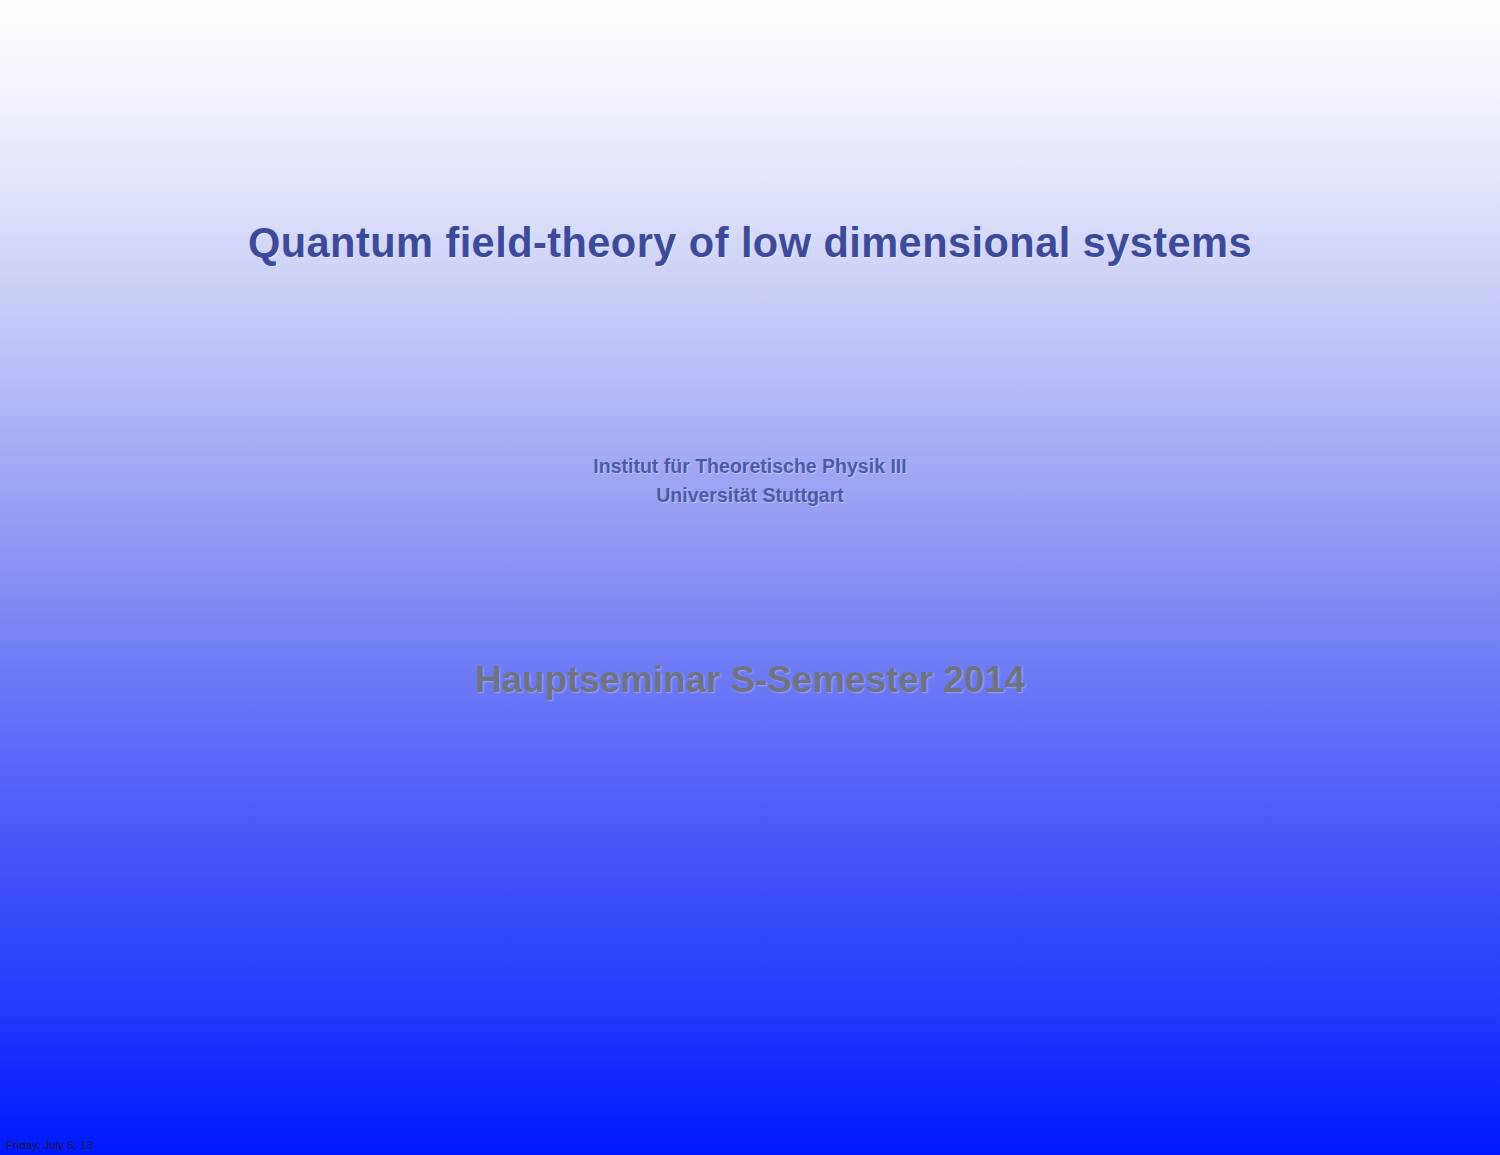Quantum field-theory of low dimensional systems
Institut für Theoretische Physik III
Universität Stuttgart
Hauptseminar S-Semester 2014
Friday, July 5, 13